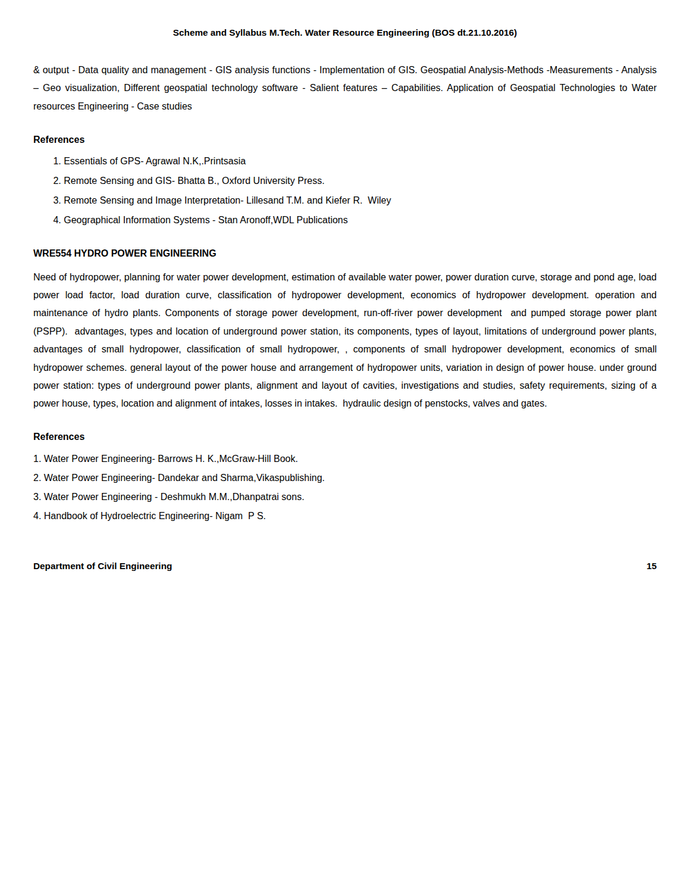Scheme and Syllabus M.Tech. Water Resource Engineering (BOS dt.21.10.2016)
& output - Data quality and management - GIS analysis functions - Implementation of GIS. Geospatial Analysis-Methods -Measurements - Analysis – Geo visualization, Different geospatial technology software - Salient features – Capabilities. Application of Geospatial Technologies to Water resources Engineering - Case studies
References
Essentials of GPS- Agrawal N.K,.Printsasia
Remote Sensing and GIS- Bhatta B., Oxford University Press.
Remote Sensing and Image Interpretation- Lillesand T.M. and Kiefer R. Wiley
Geographical Information Systems - Stan Aronoff,WDL Publications
WRE554 HYDRO POWER ENGINEERING
Need of hydropower, planning for water power development, estimation of available water power, power duration curve, storage and pond age, load power load factor, load duration curve, classification of hydropower development, economics of hydropower development. operation and maintenance of hydro plants. Components of storage power development, run-off-river power development and pumped storage power plant (PSPP). advantages, types and location of underground power station, its components, types of layout, limitations of underground power plants, advantages of small hydropower, classification of small hydropower, , components of small hydropower development, economics of small hydropower schemes. general layout of the power house and arrangement of hydropower units, variation in design of power house. under ground power station: types of underground power plants, alignment and layout of cavities, investigations and studies, safety requirements, sizing of a power house, types, location and alignment of intakes, losses in intakes. hydraulic design of penstocks, valves and gates.
References
1. Water Power Engineering- Barrows H. K.,McGraw-Hill Book.
2. Water Power Engineering- Dandekar and Sharma,Vikaspublishing.
3. Water Power Engineering - Deshmukh M.M.,Dhanpatrai sons.
4. Handbook of Hydroelectric Engineering- Nigam P S.
Department of Civil Engineering 15